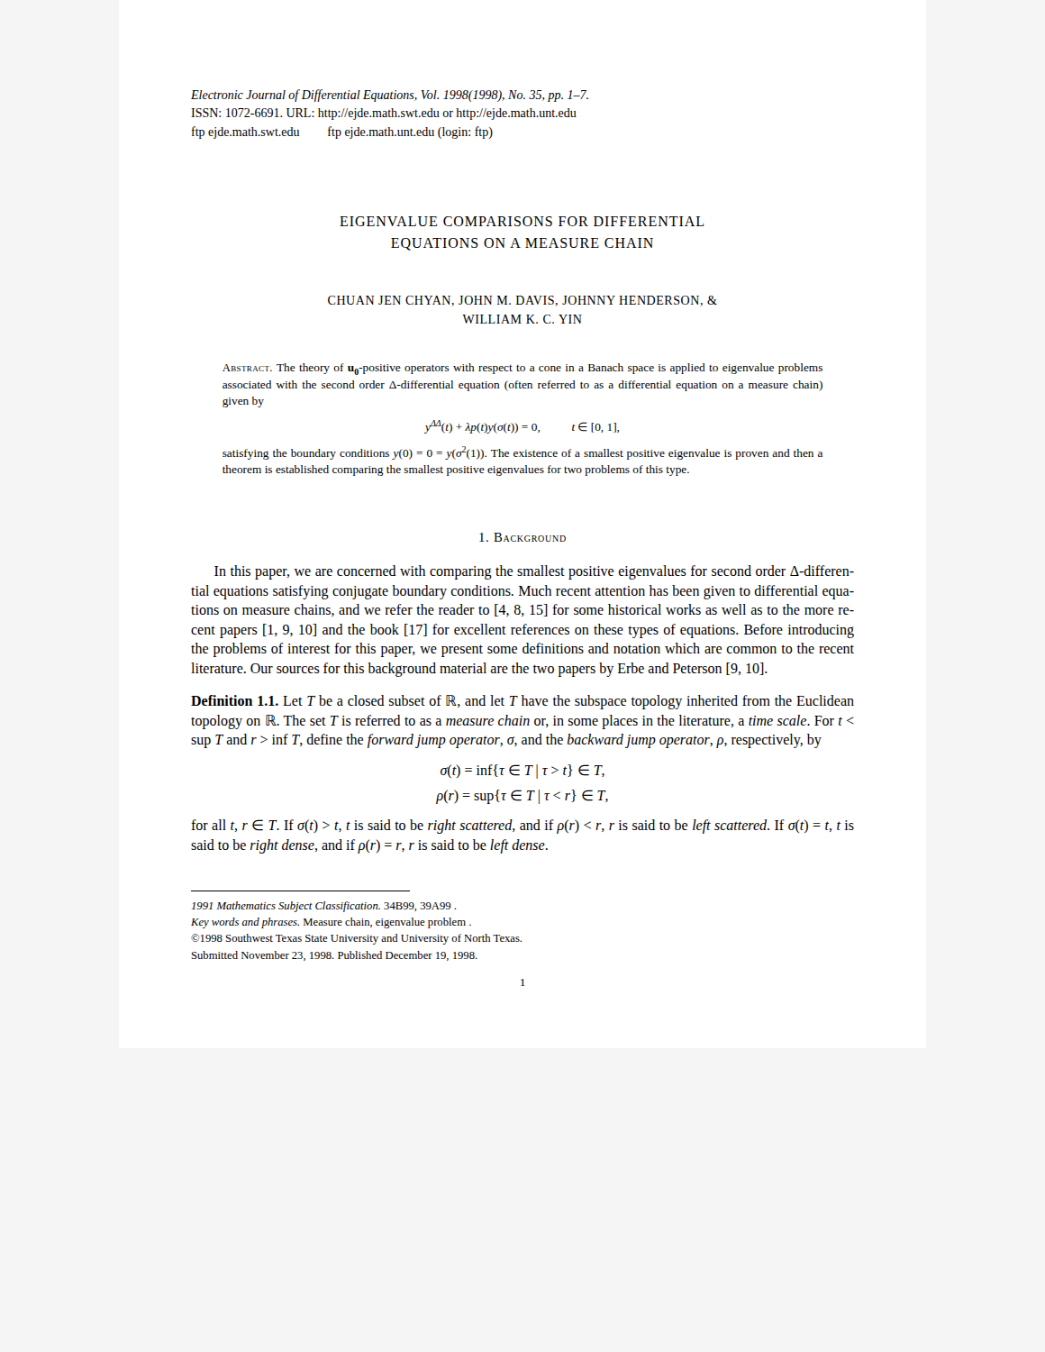Electronic Journal of Differential Equations, Vol. 1998(1998), No. 35, pp. 1–7.
ISSN: 1072-6691. URL: http://ejde.math.swt.edu or http://ejde.math.unt.edu
ftp ejde.math.swt.edu ftp ejde.math.unt.edu (login: ftp)
EIGENVALUE COMPARISONS FOR DIFFERENTIAL
EQUATIONS ON A MEASURE CHAIN
CHUAN JEN CHYAN, JOHN M. DAVIS, JOHNNY HENDERSON, &
WILLIAM K. C. YIN
Abstract. The theory of u0-positive operators with respect to a cone in a Banach space is applied to eigenvalue problems associated with the second order Δ-differential equation (often referred to as a differential equation on a measure chain) given by
yΔΔ(t) + λp(t)y(σ(t)) = 0,t ∈ [0, 1],
satisfying the boundary conditions y(0) = 0 = y(σ2(1)). The existence of a smallest positive eigenvalue is proven and then a theorem is established comparing the smallest positive eigenvalues for two problems of this type.
1. Background
In this paper, we are concerned with comparing the smallest positive eigenvalues for second order Δ-differential equations satisfying conjugate boundary conditions. Much recent attention has been given to differential equations on measure chains, and we refer the reader to [4, 8, 15] for some historical works as well as to the more recent papers [1, 9, 10] and the book [17] for excellent references on these types of equations. Before introducing the problems of interest for this paper, we present some definitions and notation which are common to the recent literature. Our sources for this background material are the two papers by Erbe and Peterson [9, 10].
Definition 1.1. Let T be a closed subset of ℝ, and let T have the subspace topology inherited from the Euclidean topology on ℝ. The set T is referred to as a measure chain or, in some places in the literature, a time scale. For t < sup T and r > inf T, define the forward jump operator, σ, and the backward jump operator, ρ, respectively, by
σ(t) = inf{τ ∈ T | τ > t} ∈ T,
ρ(r) = sup{τ ∈ T | τ < r} ∈ T,
for all t, r ∈ T. If σ(t) > t, t is said to be right scattered, and if ρ(r) < r, r is said to be left scattered. If σ(t) = t, t is said to be right dense, and if ρ(r) = r, r is said to be left dense.
1991 Mathematics Subject Classification. 34B99, 39A99 .
Key words and phrases. Measure chain, eigenvalue problem .
©1998 Southwest Texas State University and University of North Texas.
Submitted November 23, 1998. Published December 19, 1998.
1